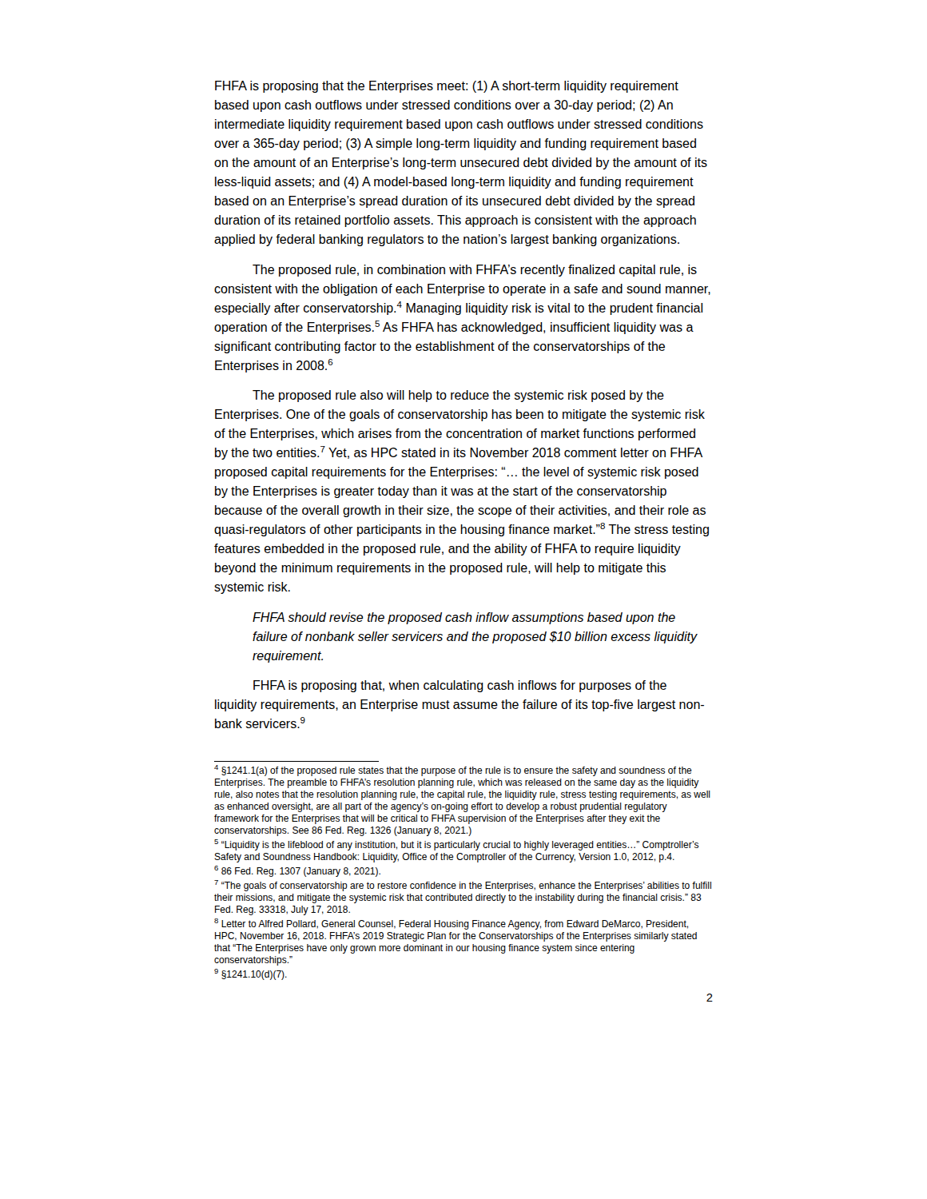FHFA is proposing that the Enterprises meet: (1) A short-term liquidity requirement based upon cash outflows under stressed conditions over a 30-day period; (2) An intermediate liquidity requirement based upon cash outflows under stressed conditions over a 365-day period; (3) A simple long-term liquidity and funding requirement based on the amount of an Enterprise’s long-term unsecured debt divided by the amount of its less-liquid assets; and (4) A model-based long-term liquidity and funding requirement based on an Enterprise’s spread duration of its unsecured debt divided by the spread duration of its retained portfolio assets. This approach is consistent with the approach applied by federal banking regulators to the nation’s largest banking organizations.
The proposed rule, in combination with FHFA’s recently finalized capital rule, is consistent with the obligation of each Enterprise to operate in a safe and sound manner, especially after conservatorship.4 Managing liquidity risk is vital to the prudent financial operation of the Enterprises.5 As FHFA has acknowledged, insufficient liquidity was a significant contributing factor to the establishment of the conservatorships of the Enterprises in 2008.6
The proposed rule also will help to reduce the systemic risk posed by the Enterprises. One of the goals of conservatorship has been to mitigate the systemic risk of the Enterprises, which arises from the concentration of market functions performed by the two entities.7 Yet, as HPC stated in its November 2018 comment letter on FHFA proposed capital requirements for the Enterprises: “… the level of systemic risk posed by the Enterprises is greater today than it was at the start of the conservatorship because of the overall growth in their size, the scope of their activities, and their role as quasi-regulators of other participants in the housing finance market.”8 The stress testing features embedded in the proposed rule, and the ability of FHFA to require liquidity beyond the minimum requirements in the proposed rule, will help to mitigate this systemic risk.
FHFA should revise the proposed cash inflow assumptions based upon the failure of nonbank seller servicers and the proposed $10 billion excess liquidity requirement.
FHFA is proposing that, when calculating cash inflows for purposes of the liquidity requirements, an Enterprise must assume the failure of its top-five largest non-bank servicers.9
4 §1241.1(a) of the proposed rule states that the purpose of the rule is to ensure the safety and soundness of the Enterprises. The preamble to FHFA’s resolution planning rule, which was released on the same day as the liquidity rule, also notes that the resolution planning rule, the capital rule, the liquidity rule, stress testing requirements, as well as enhanced oversight, are all part of the agency’s on-going effort to develop a robust prudential regulatory framework for the Enterprises that will be critical to FHFA supervision of the Enterprises after they exit the conservatorships. See 86 Fed. Reg. 1326 (January 8, 2021.)
5 “Liquidity is the lifeblood of any institution, but it is particularly crucial to highly leveraged entities…” Comptroller’s Safety and Soundness Handbook: Liquidity, Office of the Comptroller of the Currency, Version 1.0, 2012, p.4.
6 86 Fed. Reg. 1307 (January 8, 2021).
7 “The goals of conservatorship are to restore confidence in the Enterprises, enhance the Enterprises’ abilities to fulfill their missions, and mitigate the systemic risk that contributed directly to the instability during the financial crisis.” 83 Fed. Reg. 33318, July 17, 2018.
8 Letter to Alfred Pollard, General Counsel, Federal Housing Finance Agency, from Edward DeMarco, President, HPC, November 16, 2018. FHFA’s 2019 Strategic Plan for the Conservatorships of the Enterprises similarly stated that “The Enterprises have only grown more dominant in our housing finance system since entering conservatorships.”
9 §1241.10(d)(7).
2